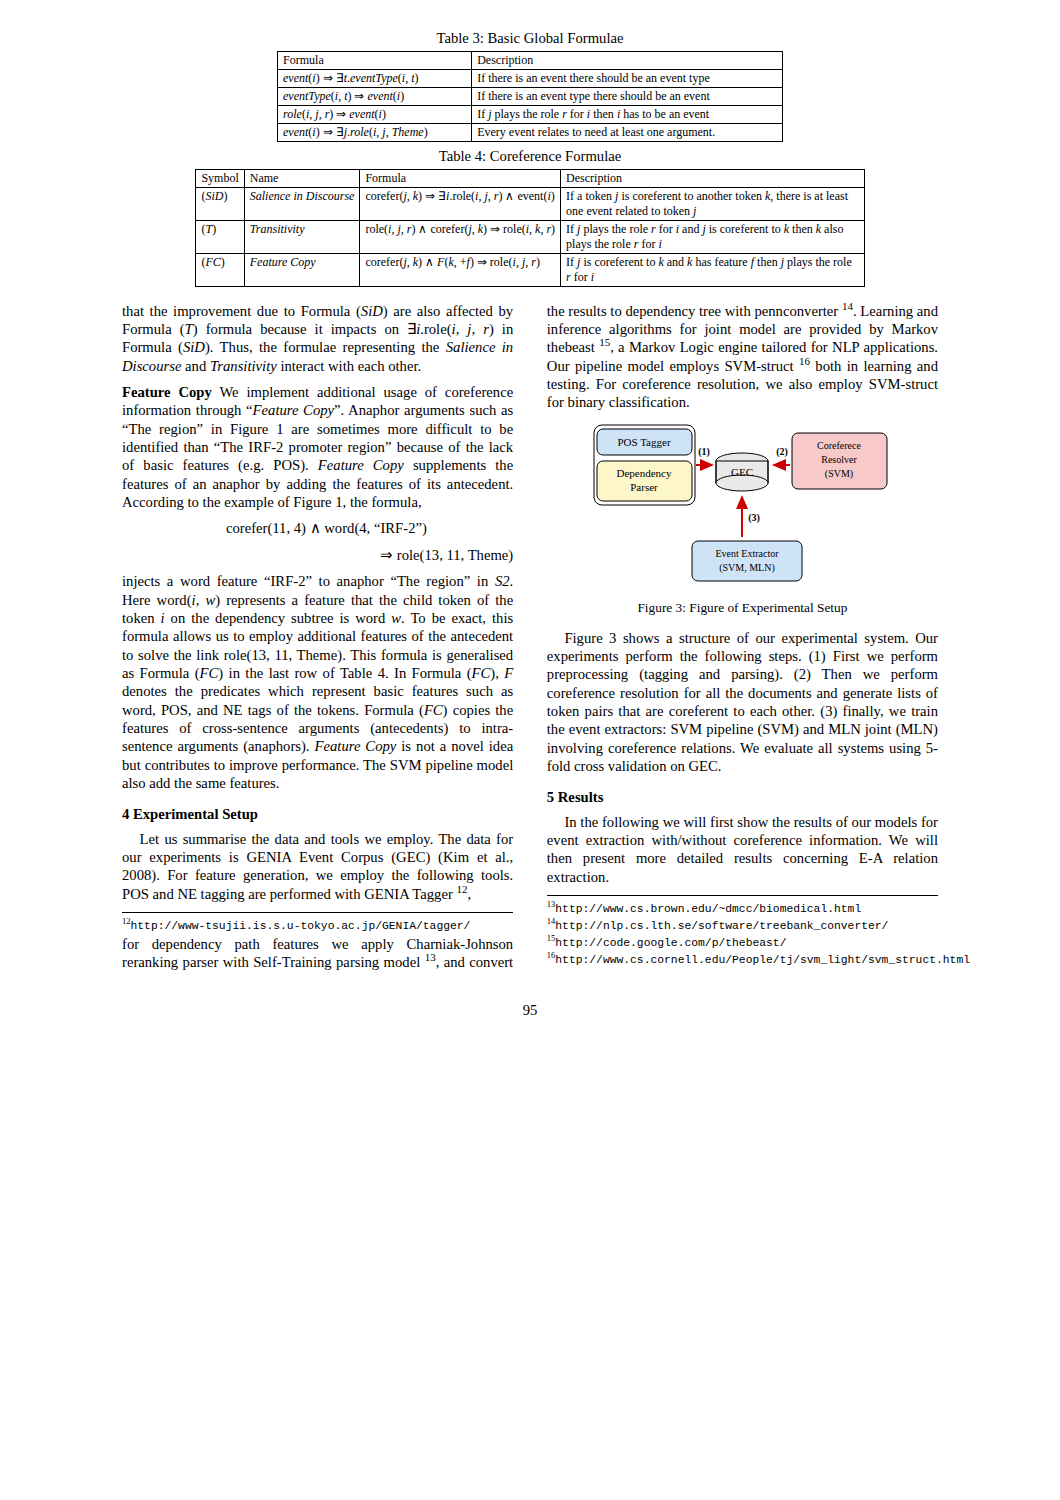Table 3: Basic Global Formulae
| Formula | Description |
| --- | --- |
| event ( i ) ⇒ ∃ t . eventType ( i , t ) | If there is an event there should be an event type |
| eventType ( i , t ) ⇒ event ( i ) | If there is an event type there should be an event |
| role ( i , j , r ) ⇒ event ( i ) | If j plays the role r for i then i has to be an event |
| event ( i ) ⇒ ∃ j . role ( i , j , Theme ) | Every event relates to need at least one argument. |
Table 4: Coreference Formulae
| Symbol | Name | Formula | Description |
| --- | --- | --- | --- |
| ( SiD ) | Salience in Discourse | corefer( j , k ) ⇒ ∃ i .role( i , j , r ) ∧ event( i ) | If a token j is coreferent to another token k , there is at least one event related to token j |
| ( T ) | Transitivity | role( i , j , r ) ∧ corefer( j , k ) ⇒ role( i , k , r ) | If j plays the role r for i and j is coreferent to k then k also plays the role r for i |
| ( FC ) | Feature Copy | corefer( j , k ) ∧ F ( k , + f ) ⇒ role( i , j , r ) | If j is coreferent to k and k has feature f then j plays the role r for i |
that the improvement due to Formula (SiD) are also affected by Formula (T) formula because it impacts on ∃i.role(i, j, r) in Formula (SiD). Thus, the formulae representing the Salience in Discourse and Transitivity interact with each other.
Feature Copy We implement additional usage of coreference information through “Feature Copy”. Anaphor arguments such as “The region” in Figure 1 are sometimes more difficult to be identified than “The IRF-2 promoter region” because of the lack of basic features (e.g. POS). Feature Copy supplements the features of an anaphor by adding the features of its antecedent. According to the example of Figure 1, the formula,
corefer(11, 4) ∧ word(4, “IRF-2”)
⇒ role(13, 11, Theme)
injects a word feature “IRF-2” to anaphor “The region” in S2. Here word(i, w) represents a feature that the child token of the token i on the dependency subtree is word w. To be exact, this formula allows us to employ additional features of the antecedent to solve the link role(13, 11, Theme). This formula is generalised as Formula (FC) in the last row of Table 4. In Formula (FC), F denotes the predicates which represent basic features such as word, POS, and NE tags of the tokens. Formula (FC) copies the features of cross-sentence arguments (antecedents) to intra-sentence arguments (anaphors). Feature Copy is not a novel idea but contributes to improve performance. The SVM pipeline model also add the same features.
4 Experimental Setup
Let us summarise the data and tools we employ. The data for our experiments is GENIA Event Corpus (GEC) (Kim et al., 2008). For feature generation, we employ the following tools. POS and NE tagging are performed with GENIA Tagger 12,
12http://www-tsujii.is.s.u-tokyo.ac.jp/GENIA/tagger/
for dependency path features we apply Charniak-Johnson reranking parser with Self-Training parsing model 13, and convert the results to dependency tree with pennconverter 14. Learning and inference algorithms for joint model are provided by Markov thebeast 15, a Markov Logic engine tailored for NLP applications. Our pipeline model employs SVM-struct 16 both in learning and testing. For coreference resolution, we also employ SVM-struct for binary classification.
POS Tagger Dependency Parser GEC Coreferece Resolver (SVM) Event Extractor (SVM, MLN) (1) (2) (3)
Figure 3: Figure of Experimental Setup
Figure 3 shows a structure of our experimental system. Our experiments perform the following steps. (1) First we perform preprocessing (tagging and parsing). (2) Then we perform coreference resolution for all the documents and generate lists of token pairs that are coreferent to each other. (3) finally, we train the event extractors: SVM pipeline (SVM) and MLN joint (MLN) involving coreference relations. We evaluate all systems using 5-fold cross validation on GEC.
5 Results
In the following we will first show the results of our models for event extraction with/without coreference information. We will then present more detailed results concerning E-A relation extraction.
13http://www.cs.brown.edu/~dmcc/biomedical.html
14http://nlp.cs.lth.se/software/treebank_converter/
15http://code.google.com/p/thebeast/
16http://www.cs.cornell.edu/People/tj/svm_light/svm_struct.html
95